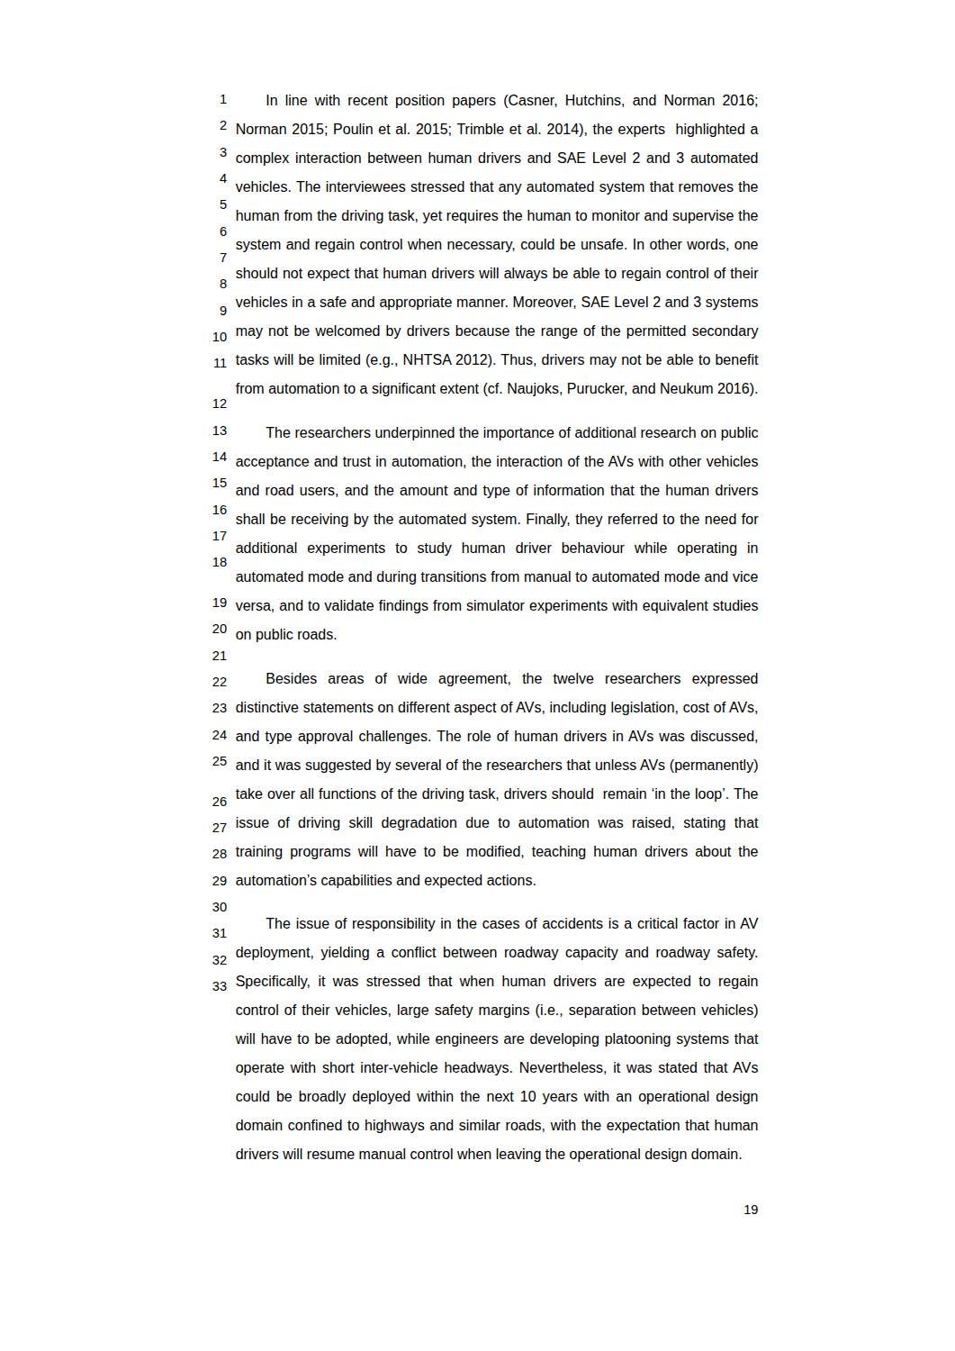1 2 3 4 5 6 7 8 9 10 11 12 13 14 15 16 17 18 19 20 21 22 23 24 25 26 27 28 29 30 31 32 33
In line with recent position papers (Casner, Hutchins, and Norman 2016; Norman 2015; Poulin et al. 2015; Trimble et al. 2014), the experts highlighted a complex interaction between human drivers and SAE Level 2 and 3 automated vehicles. The interviewees stressed that any automated system that removes the human from the driving task, yet requires the human to monitor and supervise the system and regain control when necessary, could be unsafe. In other words, one should not expect that human drivers will always be able to regain control of their vehicles in a safe and appropriate manner. Moreover, SAE Level 2 and 3 systems may not be welcomed by drivers because the range of the permitted secondary tasks will be limited (e.g., NHTSA 2012). Thus, drivers may not be able to benefit from automation to a significant extent (cf. Naujoks, Purucker, and Neukum 2016).
The researchers underpinned the importance of additional research on public acceptance and trust in automation, the interaction of the AVs with other vehicles and road users, and the amount and type of information that the human drivers shall be receiving by the automated system. Finally, they referred to the need for additional experiments to study human driver behaviour while operating in automated mode and during transitions from manual to automated mode and vice versa, and to validate findings from simulator experiments with equivalent studies on public roads.
Besides areas of wide agreement, the twelve researchers expressed distinctive statements on different aspect of AVs, including legislation, cost of AVs, and type approval challenges. The role of human drivers in AVs was discussed, and it was suggested by several of the researchers that unless AVs (permanently) take over all functions of the driving task, drivers should remain ‘in the loop’. The issue of driving skill degradation due to automation was raised, stating that training programs will have to be modified, teaching human drivers about the automation’s capabilities and expected actions.
The issue of responsibility in the cases of accidents is a critical factor in AV deployment, yielding a conflict between roadway capacity and roadway safety. Specifically, it was stressed that when human drivers are expected to regain control of their vehicles, large safety margins (i.e., separation between vehicles) will have to be adopted, while engineers are developing platooning systems that operate with short inter-vehicle headways. Nevertheless, it was stated that AVs could be broadly deployed within the next 10 years with an operational design domain confined to highways and similar roads, with the expectation that human drivers will resume manual control when leaving the operational design domain.
19